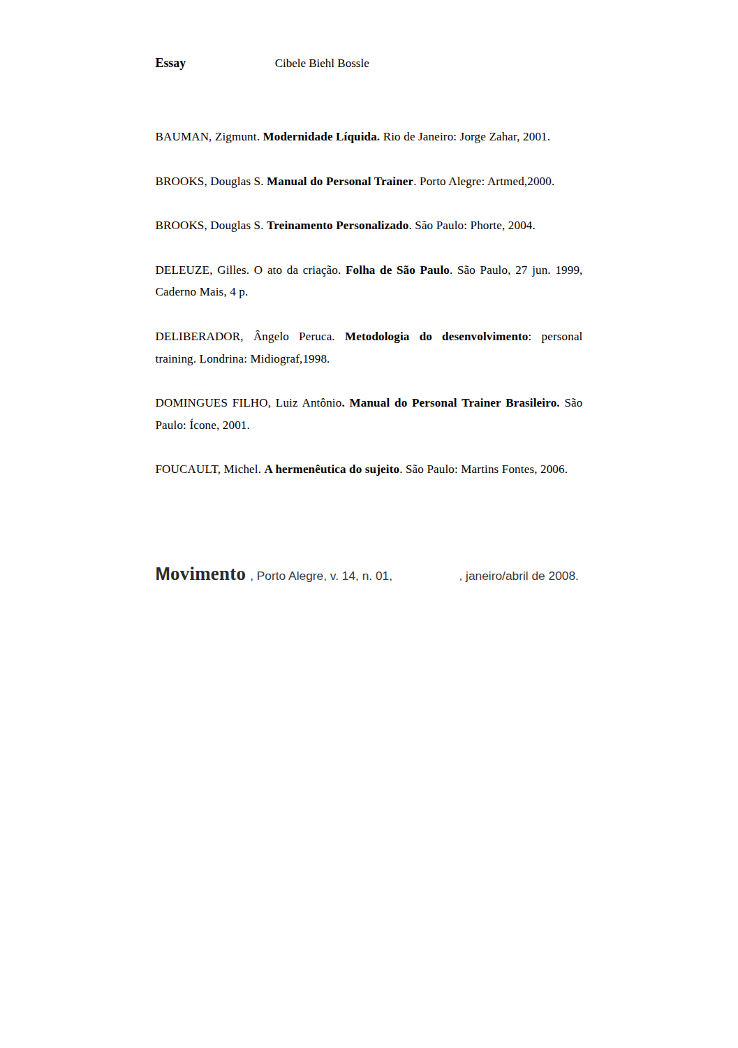Essay Cibele Biehl Bossle
BAUMAN, Zigmunt. Modernidade Líquida. Rio de Janeiro: Jorge Zahar, 2001.
BROOKS, Douglas S. Manual do Personal Trainer. Porto Alegre: Artmed,2000.
BROOKS, Douglas S. Treinamento Personalizado. São Paulo: Phorte, 2004.
DELEUZE, Gilles. O ato da criação. Folha de São Paulo. São Paulo, 27 jun. 1999, Caderno Mais, 4 p.
DELIBERADOR, Ângelo Peruca. Metodologia do desenvolvimento: personal training. Londrina: Midiograf,1998.
DOMINGUES FILHO, Luiz Antônio. Manual do Personal Trainer Brasileiro. São Paulo: Ícone, 2001.
FOUCAULT, Michel. A hermenêutica do sujeito. São Paulo: Martins Fontes, 2006.
Movimento, Porto Alegre, v. 14, n. 01, , janeiro/abril de 2008.